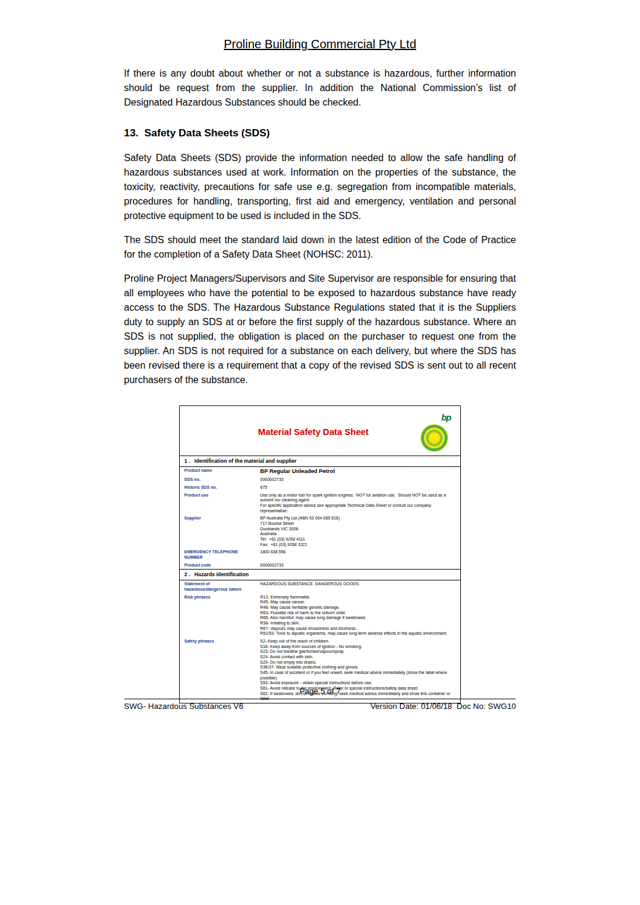Proline Building Commercial Pty Ltd
If there is any doubt about whether or not a substance is hazardous, further information should be request from the supplier. In addition the National Commission’s list of Designated Hazardous Substances should be checked.
13. Safety Data Sheets (SDS)
Safety Data Sheets (SDS) provide the information needed to allow the safe handling of hazardous substances used at work. Information on the properties of the substance, the toxicity, reactivity, precautions for safe use e.g. segregation from incompatible materials, procedures for handling, transporting, first aid and emergency, ventilation and personal protective equipment to be used is included in the SDS.
The SDS should meet the standard laid down in the latest edition of the Code of Practice for the completion of a Safety Data Sheet (NOHSC: 2011).
Proline Project Managers/Supervisors and Site Supervisor are responsible for ensuring that all employees who have the potential to be exposed to hazardous substance have ready access to the SDS. The Hazardous Substance Regulations stated that it is the Suppliers duty to supply an SDS at or before the first supply of the hazardous substance. Where an SDS is not supplied, the obligation is placed on the purchaser to request one from the supplier. An SDS is not required for a substance on each delivery, but where the SDS has been revised there is a requirement that a copy of the revised SDS is sent out to all recent purchasers of the substance.
Material Safety Data Sheet
bp
1 . Identification of the material and supplier
| Product name | BP Regular Unleaded Petrol |
| SDS no. | 0000002733 |
| Historic SDS no. | 875 |
| Product use | Use only as a motor fuel for spark ignition engines. NOT for aviation use. Should NOT be used as a solvent nor cleaning agent. For specific application advice see appropriate Technical Data Sheet or consult our company representative. |
| Supplier | BP Australia Pty Ltd (ABN 53 004 085 616) 717 Bourke Street Docklands VIC 3008 Australia Tel: +61 (03) 9268 4111 Fax: +61 (03) 9268 3321 |
| EMERGENCY TELEPHONE NUMBER | 1800 638 556 |
| Product code | 0000002733 |
2 . Hazards identification
| Statement of hazardous/dangerous nature | HAZARDOUS SUBSTANCE. DANGEROUS GOODS. |
| Risk phrases | R12- Extremely flammable. R45- May cause cancer. R46- May cause heritable genetic damage. R63- Possible risk of harm to the unborn child. R65- Also harmful: may cause lung damage if swallowed. R38- Irritating to skin. R67- Vapours may cause drowsiness and dizziness. R51/53- Toxic to aquatic organisms, may cause long-term adverse effects in the aquatic environment. |
| Safety phrases | S2- Keep out of the reach of children. S16- Keep away from sources of ignition - No smoking. S23- Do not breathe gas/fumes/vapour/spray. S24- Avoid contact with skin. S29- Do not empty into drains. S36/37- Wear suitable protective clothing and gloves. S45- In case of accident or if you feel unwell, seek medical advice immediately (show the label where possible). S53- Avoid exposure - obtain special instructions before use. S61- Avoid release to the environment. Refer to special instructions/safety data sheet. S62- If swallowed, do not induce vomiting: seek medical advice immediately and show this container or label. |
Page 5 of 7
SWG- Hazardous Substances V6 Version Date: 01/06/18 Doc No: SWG10